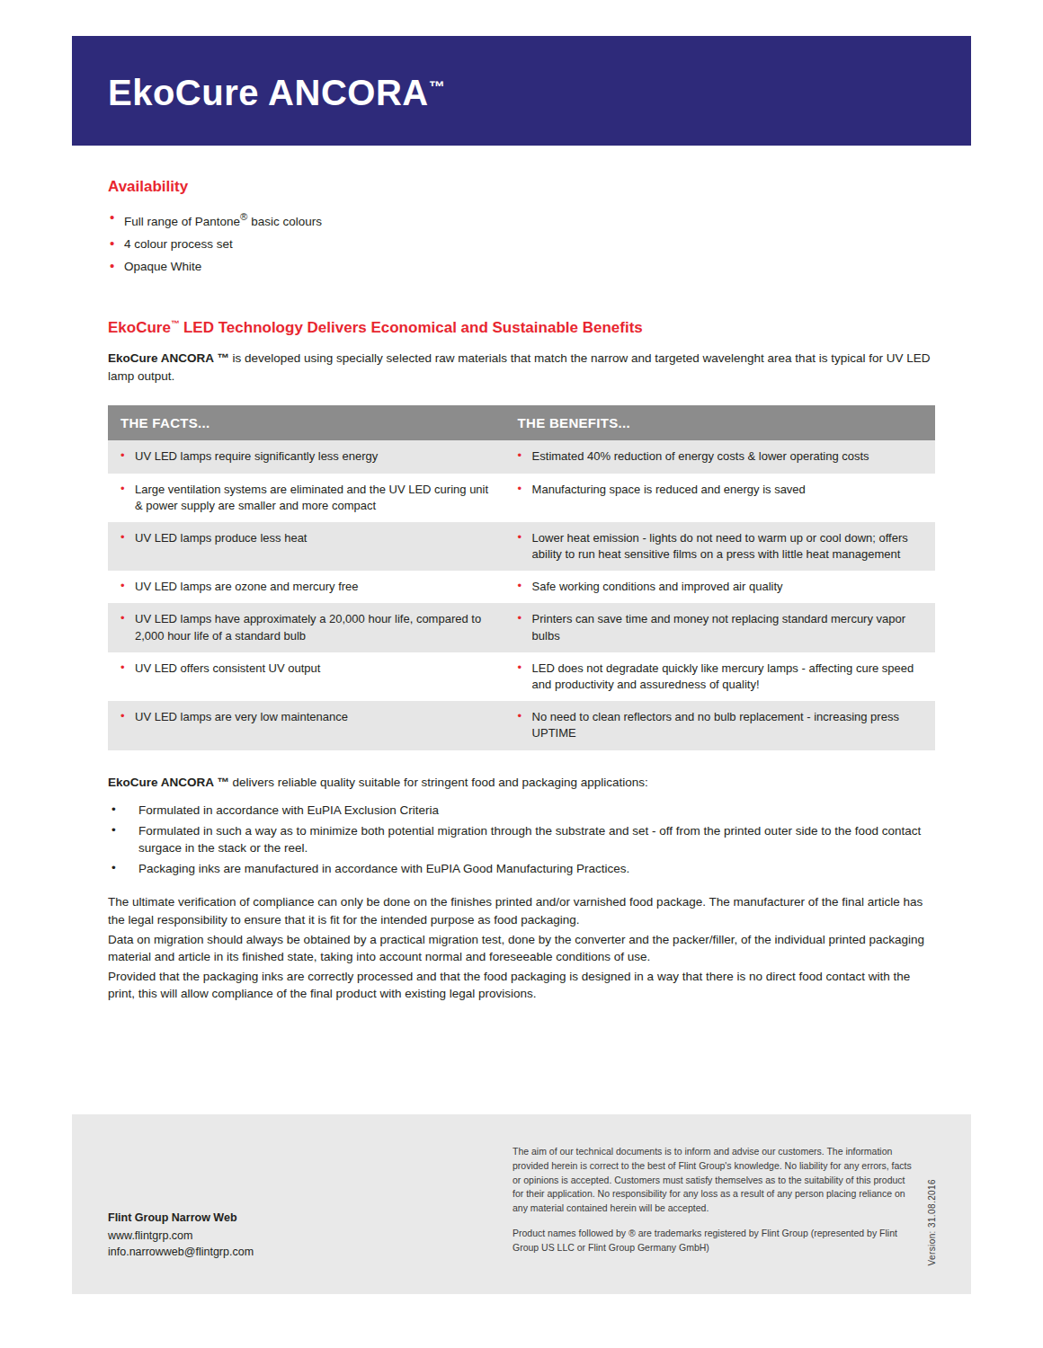EkoCure ANCORA™
Availability
Full range of Pantone® basic colours
4 colour process set
Opaque White
EkoCure™ LED Technology Delivers Economical and Sustainable Benefits
EkoCure ANCORA ™ is developed using specially selected raw materials that match the narrow and targeted wavelenght area that is typical for UV LED lamp output.
| THE FACTS... | THE BENEFITS... |
| --- | --- |
| UV LED lamps require significantly less energy | Estimated 40% reduction of energy costs & lower operating costs |
| Large ventilation systems are eliminated and the UV LED curing unit & power supply are smaller and more compact | Manufacturing space is reduced and energy is saved |
| UV LED lamps produce less heat | Lower heat emission - lights do not need to warm up or cool down; offers ability to run heat sensitive films on a press with little heat management |
| UV LED lamps are ozone and mercury free | Safe working conditions and improved air quality |
| UV LED lamps have approximately a 20,000 hour life, compared to 2,000 hour life of a standard bulb | Printers can save time and money not replacing standard mercury vapor bulbs |
| UV LED offers consistent UV output | LED does not degradate quickly like mercury lamps - affecting cure speed and productivity and assuredness of quality! |
| UV LED lamps are very low maintenance | No need to clean reflectors and no bulb replacement - increasing press UPTIME |
EkoCure ANCORA ™ delivers reliable quality suitable for stringent food and packaging applications:
Formulated in accordance with EuPIA Exclusion Criteria
Formulated in such a way as to minimize both potential migration through the substrate and set - off from the printed outer side to the food contact surgace in the stack or the reel.
Packaging inks are manufactured in accordance with EuPIA Good Manufacturing Practices.
The ultimate verification of compliance can only be done on the finishes printed and/or varnished food package. The manufacturer of the final article has the legal responsibility to ensure that it is fit for the intended purpose as food packaging.
Data on migration should always be obtained by a practical migration test, done by the converter and the packer/filler, of the individual printed packaging material and article in its finished state, taking into account normal and foreseeable conditions of use.
Provided that the packaging inks are correctly processed and that the food packaging is designed in a way that there is no direct food contact with the print, this will allow compliance of the final product with existing legal provisions.
Flint Group Narrow Web
www.flintgrp.com
info.narrowweb@flintgrp.com
The aim of our technical documents is to inform and advise our customers. The information provided herein is correct to the best of Flint Group's knowledge. No liability for any errors, facts or opinions is accepted. Customers must satisfy themselves as to the suitability of this product for their application. No responsibility for any loss as a result of any person placing reliance on any material contained herein will be accepted.
Product names followed by ® are trademarks registered by Flint Group (represented by Flint Group US LLC or Flint Group Germany GmbH)
Version: 31.08.2016